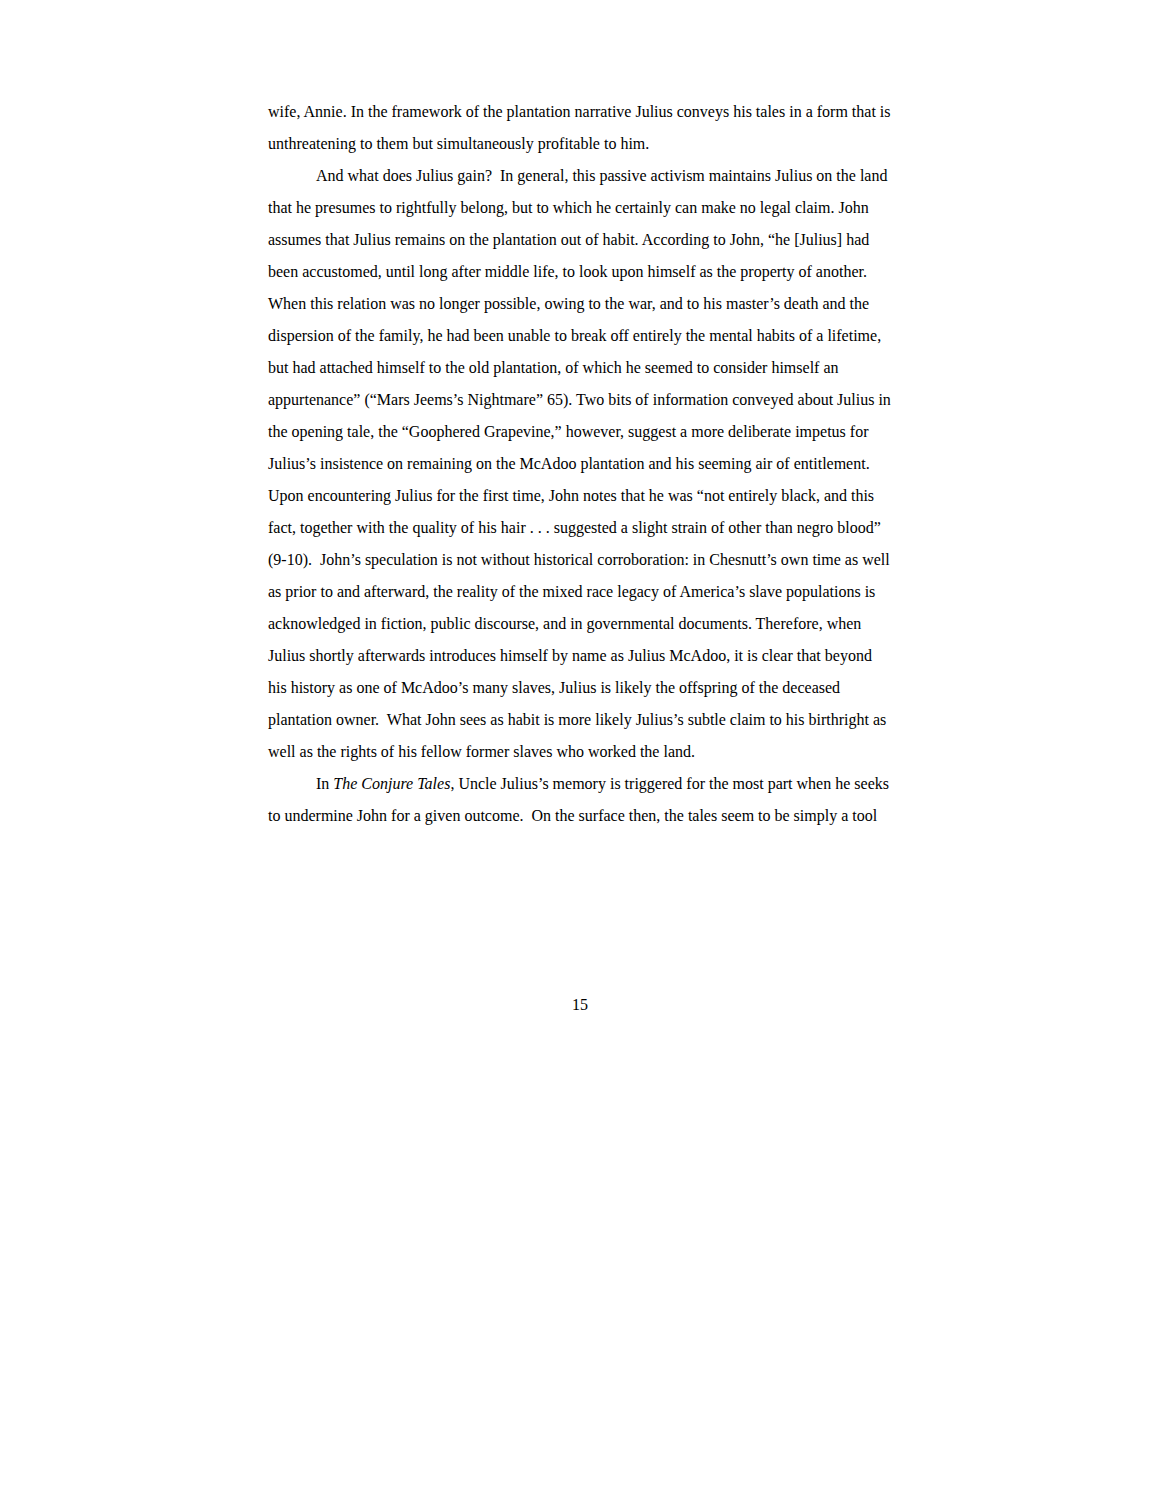wife, Annie. In the framework of the plantation narrative Julius conveys his tales in a form that is unthreatening to them but simultaneously profitable to him.
And what does Julius gain? In general, this passive activism maintains Julius on the land that he presumes to rightfully belong, but to which he certainly can make no legal claim. John assumes that Julius remains on the plantation out of habit. According to John, “he [Julius] had been accustomed, until long after middle life, to look upon himself as the property of another. When this relation was no longer possible, owing to the war, and to his master’s death and the dispersion of the family, he had been unable to break off entirely the mental habits of a lifetime, but had attached himself to the old plantation, of which he seemed to consider himself an appurtenance” (“Mars Jeems’s Nightmare” 65). Two bits of information conveyed about Julius in the opening tale, the “Goophered Grapevine,” however, suggest a more deliberate impetus for Julius’s insistence on remaining on the McAdoo plantation and his seeming air of entitlement. Upon encountering Julius for the first time, John notes that he was “not entirely black, and this fact, together with the quality of his hair . . . suggested a slight strain of other than negro blood” (9-10). John’s speculation is not without historical corroboration: in Chesnutt’s own time as well as prior to and afterward, the reality of the mixed race legacy of America’s slave populations is acknowledged in fiction, public discourse, and in governmental documents. Therefore, when Julius shortly afterwards introduces himself by name as Julius McAdoo, it is clear that beyond his history as one of McAdoo’s many slaves, Julius is likely the offspring of the deceased plantation owner. What John sees as habit is more likely Julius’s subtle claim to his birthright as well as the rights of his fellow former slaves who worked the land.
In The Conjure Tales, Uncle Julius’s memory is triggered for the most part when he seeks to undermine John for a given outcome. On the surface then, the tales seem to be simply a tool
15